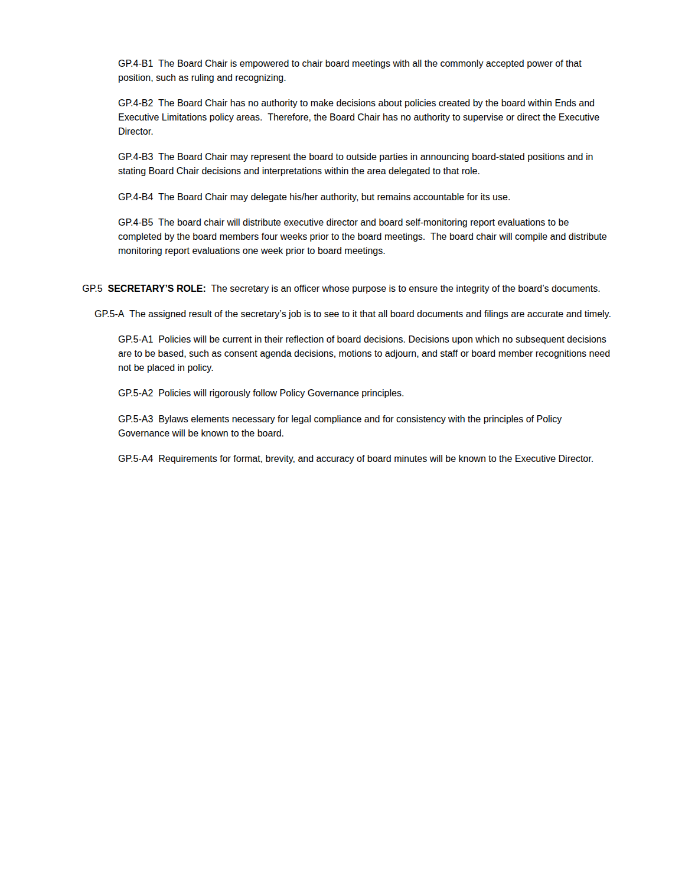GP.4-B1 The Board Chair is empowered to chair board meetings with all the commonly accepted power of that position, such as ruling and recognizing.
GP.4-B2 The Board Chair has no authority to make decisions about policies created by the board within Ends and Executive Limitations policy areas. Therefore, the Board Chair has no authority to supervise or direct the Executive Director.
GP.4-B3 The Board Chair may represent the board to outside parties in announcing board-stated positions and in stating Board Chair decisions and interpretations within the area delegated to that role.
GP.4-B4 The Board Chair may delegate his/her authority, but remains accountable for its use.
GP.4-B5 The board chair will distribute executive director and board self-monitoring report evaluations to be completed by the board members four weeks prior to the board meetings. The board chair will compile and distribute monitoring report evaluations one week prior to board meetings.
GP.5 SECRETARY’S ROLE: The secretary is an officer whose purpose is to ensure the integrity of the board’s documents.
GP.5-A The assigned result of the secretary’s job is to see to it that all board documents and filings are accurate and timely.
GP.5-A1 Policies will be current in their reflection of board decisions. Decisions upon which no subsequent decisions are to be based, such as consent agenda decisions, motions to adjourn, and staff or board member recognitions need not be placed in policy.
GP.5-A2 Policies will rigorously follow Policy Governance principles.
GP.5-A3 Bylaws elements necessary for legal compliance and for consistency with the principles of Policy Governance will be known to the board.
GP.5-A4 Requirements for format, brevity, and accuracy of board minutes will be known to the Executive Director.